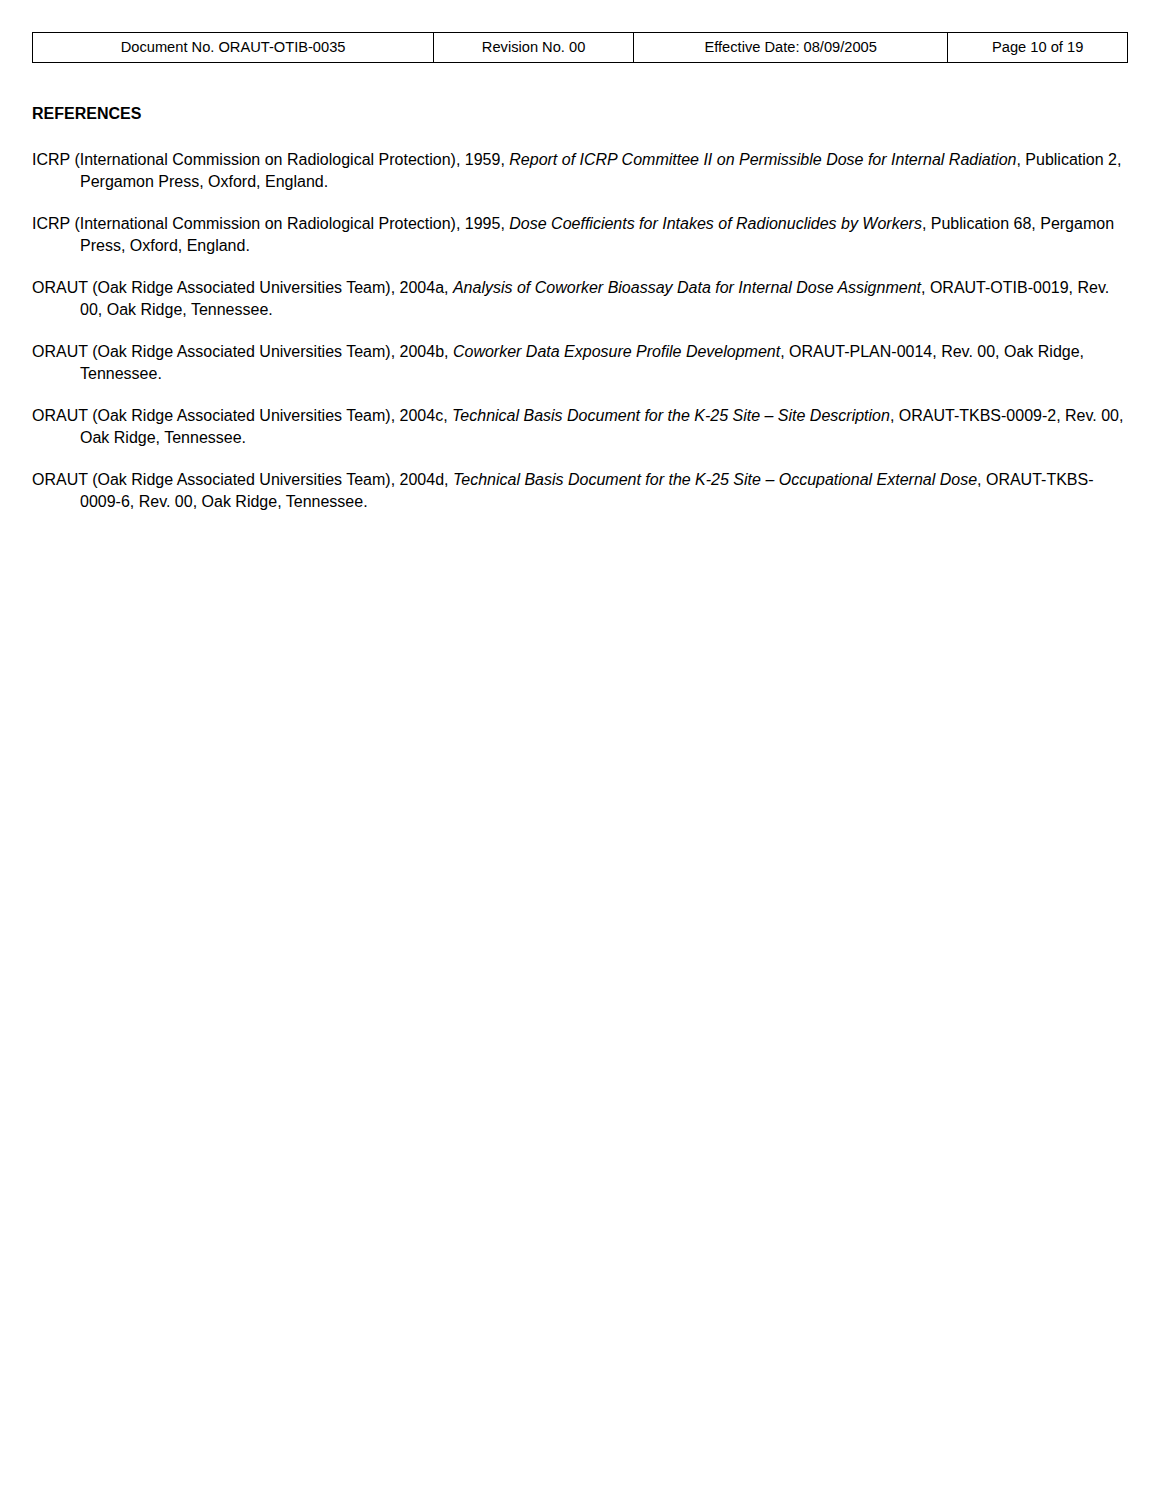| Document No. ORAUT-OTIB-0035 | Revision No. 00 | Effective Date: 08/09/2005 | Page 10 of 19 |
REFERENCES
ICRP (International Commission on Radiological Protection), 1959, Report of ICRP Committee II on Permissible Dose for Internal Radiation, Publication 2, Pergamon Press, Oxford, England.
ICRP (International Commission on Radiological Protection), 1995, Dose Coefficients for Intakes of Radionuclides by Workers, Publication 68, Pergamon Press, Oxford, England.
ORAUT (Oak Ridge Associated Universities Team), 2004a, Analysis of Coworker Bioassay Data for Internal Dose Assignment, ORAUT-OTIB-0019, Rev. 00, Oak Ridge, Tennessee.
ORAUT (Oak Ridge Associated Universities Team), 2004b, Coworker Data Exposure Profile Development, ORAUT-PLAN-0014, Rev. 00, Oak Ridge, Tennessee.
ORAUT (Oak Ridge Associated Universities Team), 2004c, Technical Basis Document for the K-25 Site – Site Description, ORAUT-TKBS-0009-2, Rev. 00, Oak Ridge, Tennessee.
ORAUT (Oak Ridge Associated Universities Team), 2004d, Technical Basis Document for the K-25 Site – Occupational External Dose, ORAUT-TKBS-0009-6, Rev. 00, Oak Ridge, Tennessee.